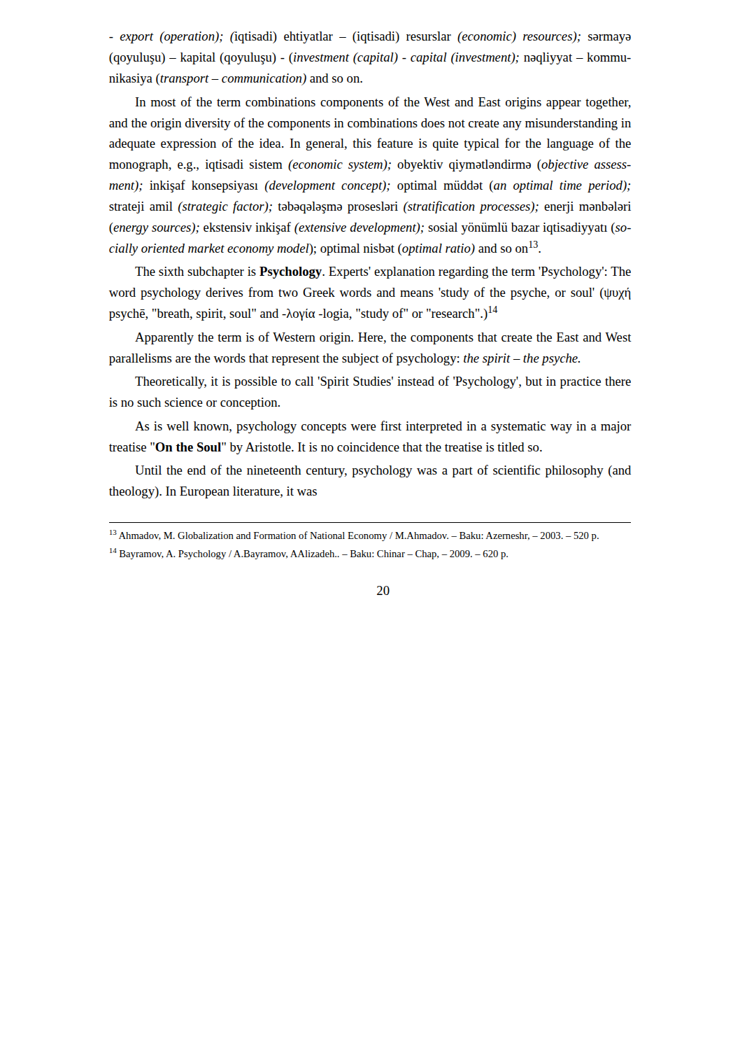- export (operation); (iqtisadi) ehtiyatlar – (iqtisadi) resurslar (economic) resources); sərmayə (qoyuluşu) – kapital (qoyuluşu) - (investment (capital) - capital (investment); nəqliyyat – kommunikasiya (transport – communication) and so on.
In most of the term combinations components of the West and East origins appear together, and the origin diversity of the components in combinations does not create any misunderstanding in adequate expression of the idea. In general, this feature is quite typical for the language of the monograph, e.g., iqtisadi sistem (economic system); obyektiv qiymətləndirmə (objective assessment); inkişaf konsepsiyası (development concept); optimal müddət (an optimal time period); strateji amil (strategic factor); təbəqələşmə prosesləri (stratification processes); enerji mənbələri (energy sources); ekstensiv inkişaf (extensive development); sosial yönümlü bazar iqtisadiyyatı (socially oriented market economy model); optimal nisbət (optimal ratio) and so on13.
The sixth subchapter is Psychology. Experts' explanation regarding the term 'Psychology': The word psychology derives from two Greek words and means 'study of the psyche, or soul' (ψυχή psychē, "breath, spirit, soul" and -λογία -logia, "study of" or "research".)14
Apparently the term is of Western origin. Here, the components that create the East and West parallelisms are the words that represent the subject of psychology: the spirit – the psyche.
Theoretically, it is possible to call 'Spirit Studies' instead of 'Psychology', but in practice there is no such science or conception.
As is well known, psychology concepts were first interpreted in a systematic way in a major treatise "On the Soul" by Aristotle. It is no coincidence that the treatise is titled so.
Until the end of the nineteenth century, psychology was a part of scientific philosophy (and theology). In European literature, it was
13 Ahmadov, M. Globalization and Formation of National Economy / M.Ahmadov. – Baku: Azerneshr, – 2003. – 520 p.
14 Bayramov, A. Psychology / A.Bayramov, AAlizadeh.. – Baku: Chinar – Chap, – 2009. – 620 p.
20